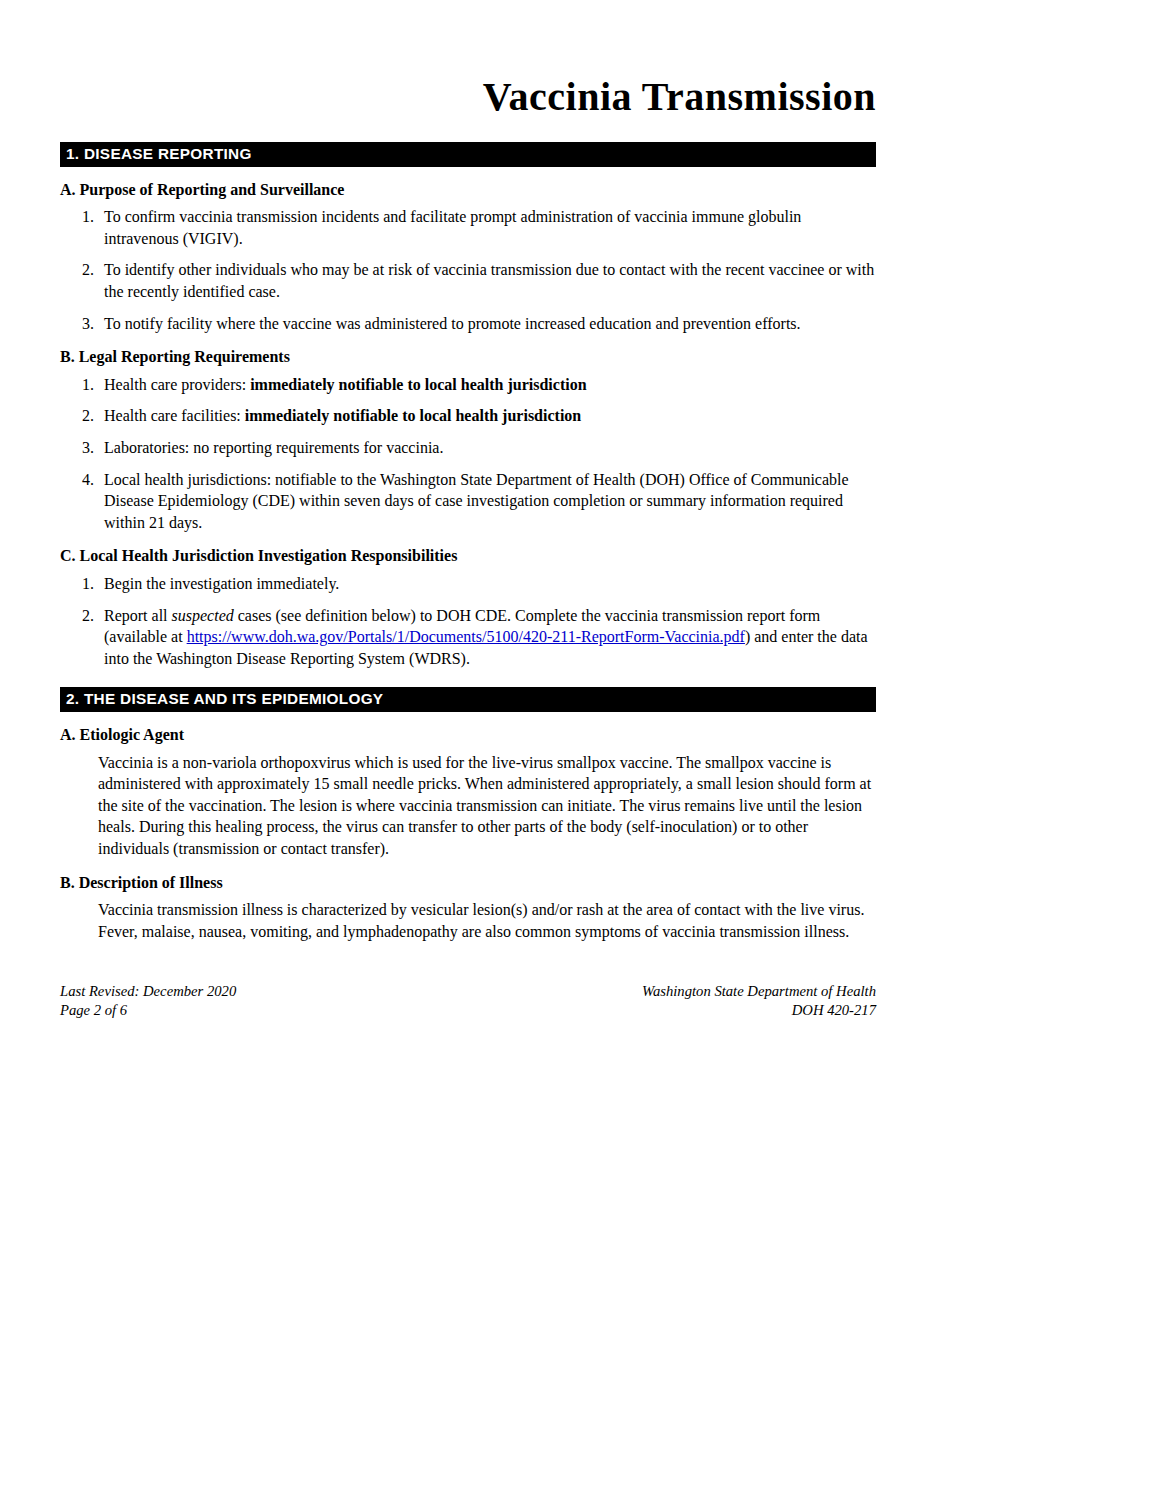Vaccinia Transmission
1. DISEASE REPORTING
A. Purpose of Reporting and Surveillance
To confirm vaccinia transmission incidents and facilitate prompt administration of vaccinia immune globulin intravenous (VIGIV).
To identify other individuals who may be at risk of vaccinia transmission due to contact with the recent vaccinee or with the recently identified case.
To notify facility where the vaccine was administered to promote increased education and prevention efforts.
B. Legal Reporting Requirements
Health care providers: immediately notifiable to local health jurisdiction
Health care facilities: immediately notifiable to local health jurisdiction
Laboratories: no reporting requirements for vaccinia.
Local health jurisdictions: notifiable to the Washington State Department of Health (DOH) Office of Communicable Disease Epidemiology (CDE) within seven days of case investigation completion or summary information required within 21 days.
C. Local Health Jurisdiction Investigation Responsibilities
Begin the investigation immediately.
Report all suspected cases (see definition below) to DOH CDE. Complete the vaccinia transmission report form (available at https://www.doh.wa.gov/Portals/1/Documents/5100/420-211-ReportForm-Vaccinia.pdf) and enter the data into the Washington Disease Reporting System (WDRS).
2. THE DISEASE AND ITS EPIDEMIOLOGY
A. Etiologic Agent
Vaccinia is a non-variola orthopoxvirus which is used for the live-virus smallpox vaccine. The smallpox vaccine is administered with approximately 15 small needle pricks. When administered appropriately, a small lesion should form at the site of the vaccination. The lesion is where vaccinia transmission can initiate. The virus remains live until the lesion heals. During this healing process, the virus can transfer to other parts of the body (self-inoculation) or to other individuals (transmission or contact transfer).
B. Description of Illness
Vaccinia transmission illness is characterized by vesicular lesion(s) and/or rash at the area of contact with the live virus. Fever, malaise, nausea, vomiting, and lymphadenopathy are also common symptoms of vaccinia transmission illness.
Last Revised: December 2020
Page 2 of 6
Washington State Department of Health
DOH 420-217